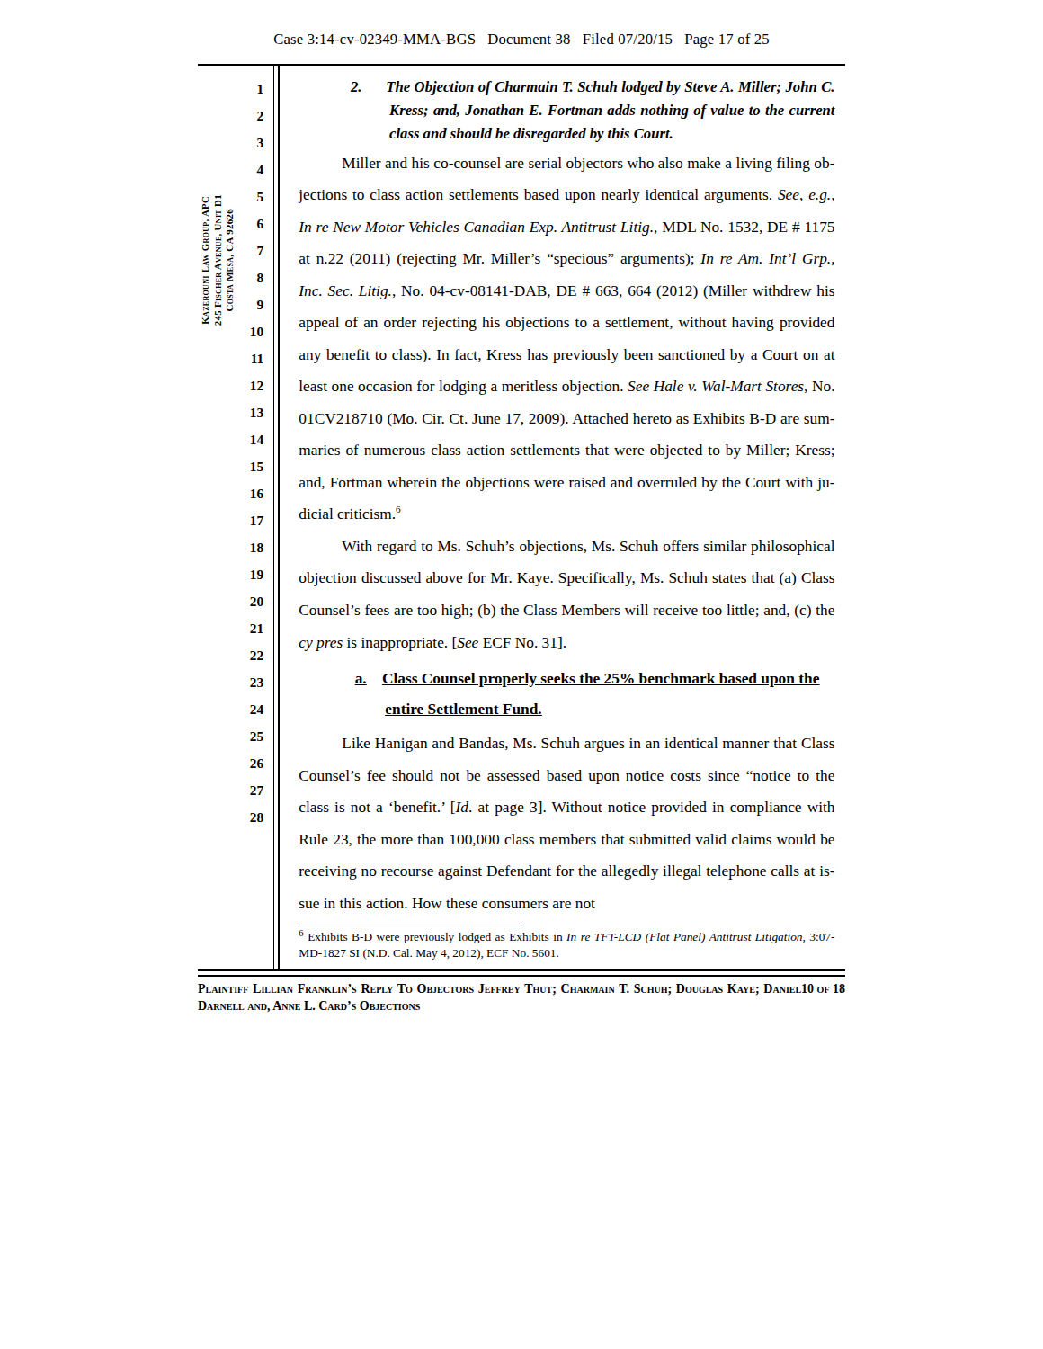Case 3:14-cv-02349-MMA-BGS Document 38 Filed 07/20/15 Page 17 of 25
1 2 3 4 5 6 7 8 9 10 11 12 13 14 15 16 17 18 19 20 21 22 23 24 25 26 27 28
Kazerouni Law Group, APC
245 Fischer Avenue, Unit D1
Costa Mesa, CA 92626
2. The Objection of Charmain T. Schuh lodged by Steve A. Miller; John C. Kress; and, Jonathan E. Fortman adds nothing of value to the current class and should be disregarded by this Court.
Miller and his co-counsel are serial objectors who also make a living filing objections to class action settlements based upon nearly identical arguments. See, e.g., In re New Motor Vehicles Canadian Exp. Antitrust Litig., MDL No. 1532, DE # 1175 at n.22 (2011) (rejecting Mr. Miller’s “specious” arguments); In re Am. Int’l Grp., Inc. Sec. Litig., No. 04-cv-08141-DAB, DE # 663, 664 (2012) (Miller withdrew his appeal of an order rejecting his objections to a settlement, without having provided any benefit to class). In fact, Kress has previously been sanctioned by a Court on at least one occasion for lodging a meritless objection. See Hale v. Wal-Mart Stores, No. 01CV218710 (Mo. Cir. Ct. June 17, 2009). Attached hereto as Exhibits B-D are summaries of numerous class action settlements that were objected to by Miller; Kress; and, Fortman wherein the objections were raised and overruled by the Court with judicial criticism.6
With regard to Ms. Schuh’s objections, Ms. Schuh offers similar philosophical objection discussed above for Mr. Kaye. Specifically, Ms. Schuh states that (a) Class Counsel’s fees are too high; (b) the Class Members will receive too little; and, (c) the cy pres is inappropriate. [See ECF No. 31].
a. Class Counsel properly seeks the 25% benchmark based upon the entire Settlement Fund.
Like Hanigan and Bandas, Ms. Schuh argues in an identical manner that Class Counsel’s fee should not be assessed based upon notice costs since “notice to the class is not a ‘benefit.’ [Id. at page 3]. Without notice provided in compliance with Rule 23, the more than 100,000 class members that submitted valid claims would be receiving no recourse against Defendant for the allegedly illegal telephone calls at issue in this action. How these consumers are not
6 Exhibits B-D were previously lodged as Exhibits in In re TFT-LCD (Flat Panel) Antitrust Litigation, 3:07-MD-1827 SI (N.D. Cal. May 4, 2012), ECF No. 5601.
10 of 18 Plaintiff Lillian Franklin’s Reply To Objectors Jeffrey Thut; Charmain T. Schuh; Douglas Kaye; Daniel Darnell and, Anne L. Card’s Objections